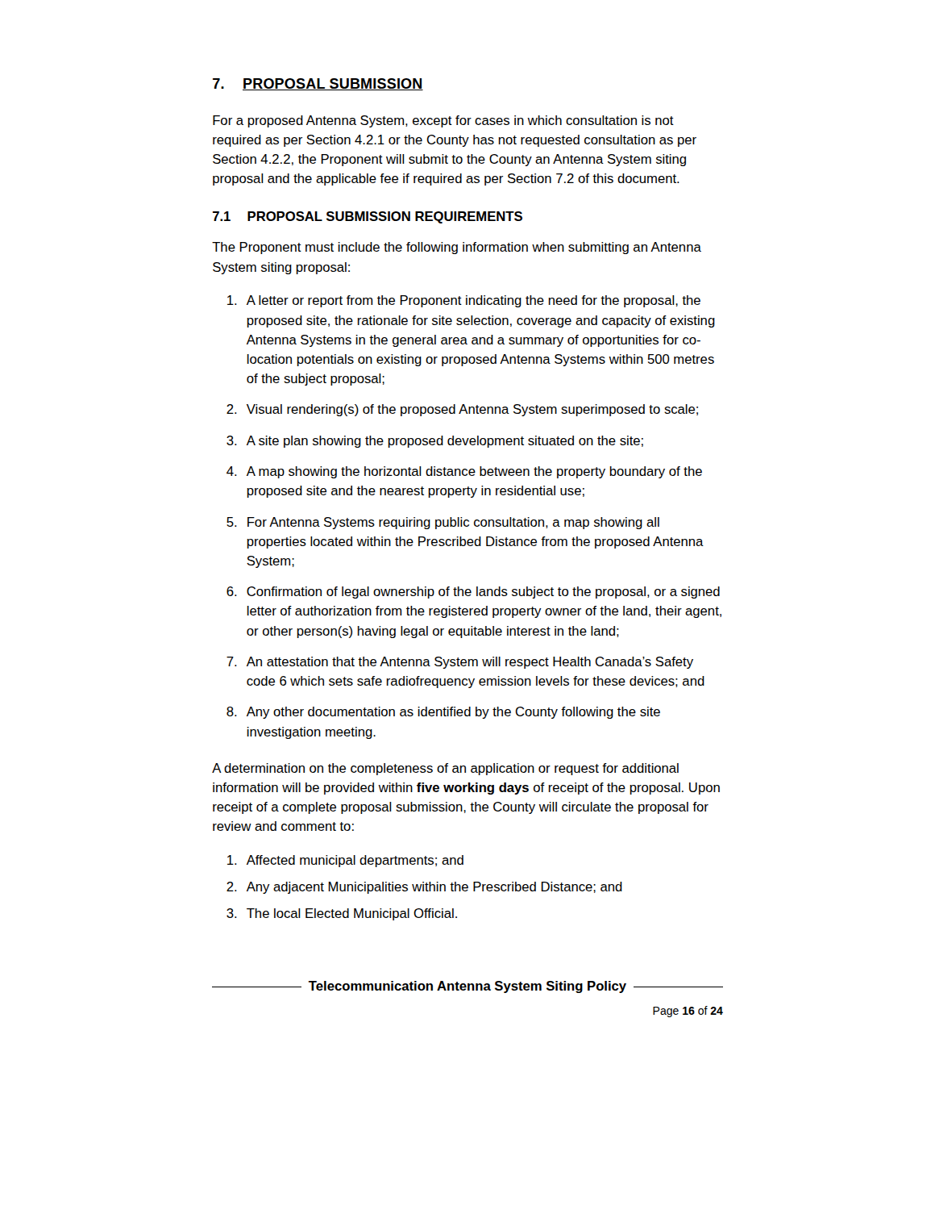7. PROPOSAL SUBMISSION
For a proposed Antenna System, except for cases in which consultation is not required as per Section 4.2.1 or the County has not requested consultation as per Section 4.2.2, the Proponent will submit to the County an Antenna System siting proposal and the applicable fee if required as per Section 7.2 of this document.
7.1 PROPOSAL SUBMISSION REQUIREMENTS
The Proponent must include the following information when submitting an Antenna System siting proposal:
A letter or report from the Proponent indicating the need for the proposal, the proposed site, the rationale for site selection, coverage and capacity of existing Antenna Systems in the general area and a summary of opportunities for co-location potentials on existing or proposed Antenna Systems within 500 metres of the subject proposal;
Visual rendering(s) of the proposed Antenna System superimposed to scale;
A site plan showing the proposed development situated on the site;
A map showing the horizontal distance between the property boundary of the proposed site and the nearest property in residential use;
For Antenna Systems requiring public consultation, a map showing all properties located within the Prescribed Distance from the proposed Antenna System;
Confirmation of legal ownership of the lands subject to the proposal, or a signed letter of authorization from the registered property owner of the land, their agent, or other person(s) having legal or equitable interest in the land;
An attestation that the Antenna System will respect Health Canada’s Safety code 6 which sets safe radiofrequency emission levels for these devices; and
Any other documentation as identified by the County following the site investigation meeting.
A determination on the completeness of an application or request for additional information will be provided within five working days of receipt of the proposal. Upon receipt of a complete proposal submission, the County will circulate the proposal for review and comment to:
Affected municipal departments; and
Any adjacent Municipalities within the Prescribed Distance; and
The local Elected Municipal Official.
Telecommunication Antenna System Siting Policy
Page 16 of 24